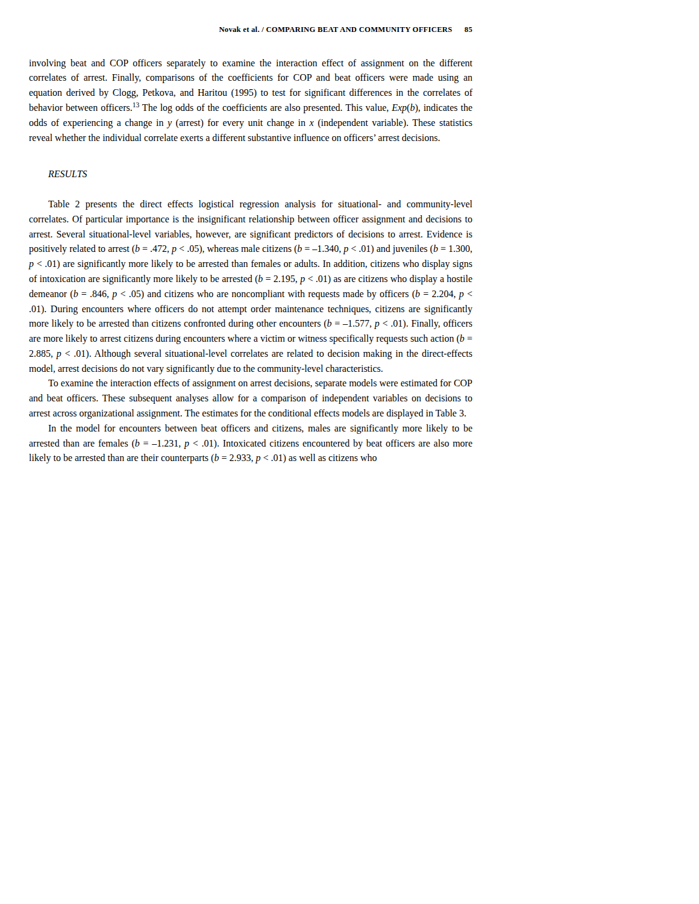Novak et al. / COMPARING BEAT AND COMMUNITY OFFICERS85
involving beat and COP officers separately to examine the interaction effect of assignment on the different correlates of arrest. Finally, comparisons of the coefficients for COP and beat officers were made using an equation derived by Clogg, Petkova, and Haritou (1995) to test for significant differences in the correlates of behavior between officers.13 The log odds of the coefficients are also presented. This value, Exp(b), indicates the odds of experiencing a change in y (arrest) for every unit change in x (independent variable). These statistics reveal whether the individual correlate exerts a different substantive influence on officers’ arrest decisions.
RESULTS
Table 2 presents the direct effects logistical regression analysis for situational- and community-level correlates. Of particular importance is the insignificant relationship between officer assignment and decisions to arrest. Several situational-level variables, however, are significant predictors of decisions to arrest. Evidence is positively related to arrest (b = .472, p < .05), whereas male citizens (b = –1.340, p < .01) and juveniles (b = 1.300, p < .01) are significantly more likely to be arrested than females or adults. In addition, citizens who display signs of intoxication are significantly more likely to be arrested (b = 2.195, p < .01) as are citizens who display a hostile demeanor (b = .846, p < .05) and citizens who are noncompliant with requests made by officers (b = 2.204, p < .01). During encounters where officers do not attempt order maintenance techniques, citizens are significantly more likely to be arrested than citizens confronted during other encounters (b = –1.577, p < .01). Finally, officers are more likely to arrest citizens during encounters where a victim or witness specifically requests such action (b = 2.885, p < .01). Although several situational-level correlates are related to decision making in the direct-effects model, arrest decisions do not vary significantly due to the community-level characteristics.
To examine the interaction effects of assignment on arrest decisions, separate models were estimated for COP and beat officers. These subsequent analyses allow for a comparison of independent variables on decisions to arrest across organizational assignment. The estimates for the conditional effects models are displayed in Table 3.
In the model for encounters between beat officers and citizens, males are significantly more likely to be arrested than are females (b = –1.231, p < .01). Intoxicated citizens encountered by beat officers are also more likely to be arrested than are their counterparts (b = 2.933, p < .01) as well as citizens who